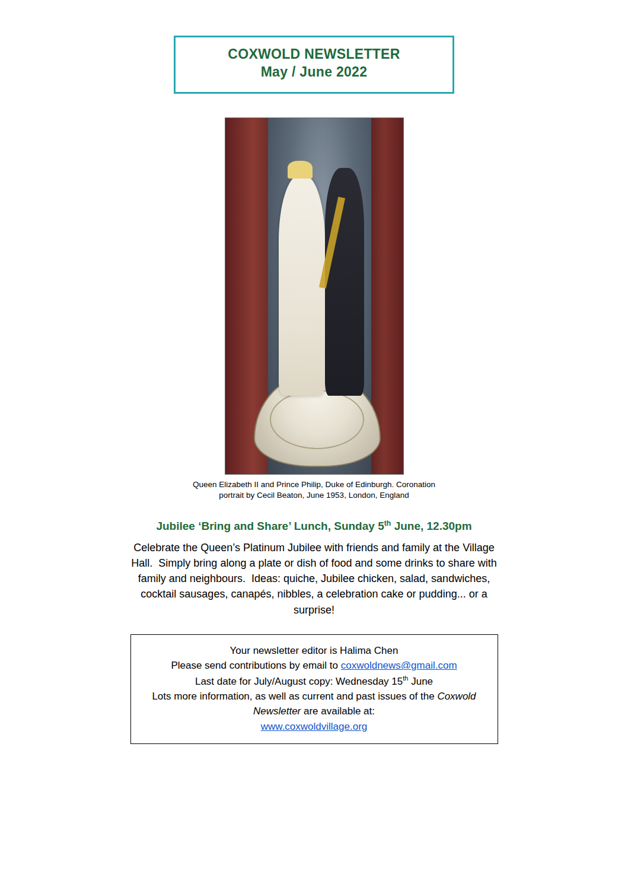COXWOLD NEWSLETTER
May / June 2022
Queen Elizabeth II and Prince Philip, Duke of Edinburgh. Coronation
portrait by Cecil Beaton, June 1953, London, England
Jubilee ‘Bring and Share’ Lunch, Sunday 5th June, 12.30pm
Celebrate the Queen’s Platinum Jubilee with friends and family at the Village Hall. Simply bring along a plate or dish of food and some drinks to share with family and neighbours. Ideas: quiche, Jubilee chicken, salad, sandwiches, cocktail sausages, canapés, nibbles, a celebration cake or pudding... or a surprise!
Your newsletter editor is Halima Chen
Please send contributions by email to coxwoldnews@gmail.com
Last date for July/August copy: Wednesday 15th June
Lots more information, as well as current and past issues of the Coxwold Newsletter are available at:
www.coxwoldvillage.org